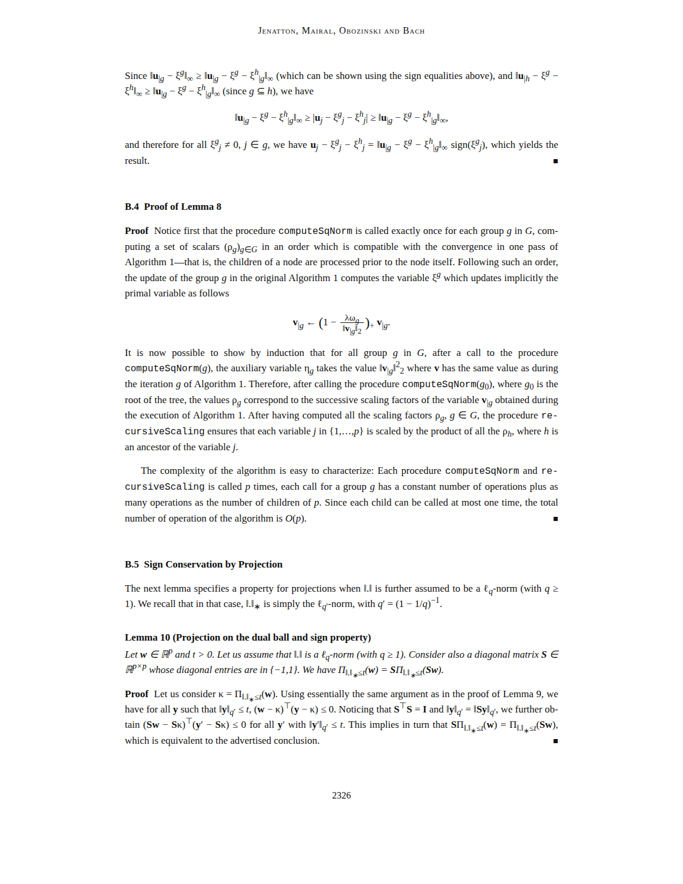Jenatton, Mairal, Obozinski and Bach
Since ‖u|g − ξg‖∞ ≥ ‖u|g − ξg − ξh|g‖∞ (which can be shown using the sign equalities above), and ‖u|h − ξg − ξh‖∞ ≥ ‖u|g − ξg − ξh|g‖∞ (since g ⊆ h), we have
‖u|g − ξg − ξh|g‖∞ ≥ |uj − ξgj − ξhj| ≥ ‖u|g − ξg − ξh|g‖∞,
and therefore for all ξgj ≠ 0, j ∈ g, we have uj − ξgj − ξhj = ‖u|g − ξg − ξh|g‖∞ sign(ξgj), which yields the result.
B.4 Proof of Lemma 8
Proof Notice first that the procedure computeSqNorm is called exactly once for each group g in G, computing a set of scalars (ρg)g∈G in an order which is compatible with the convergence in one pass of Algorithm 1—that is, the children of a node are processed prior to the node itself. Following such an order, the update of the group g in the original Algorithm 1 computes the variable ξg which updates implicitly the primal variable as follows
v|g ← (1 − λωg‖v|g‖2)+ v|g.
It is now possible to show by induction that for all group g in G, after a call to the procedure computeSqNorm(g), the auxiliary variable ηg takes the value ‖v|g‖22 where v has the same value as during the iteration g of Algorithm 1. Therefore, after calling the procedure computeSqNorm(g0), where g0 is the root of the tree, the values ρg correspond to the successive scaling factors of the variable v|g obtained during the execution of Algorithm 1. After having computed all the scaling factors ρg, g ∈ G, the procedure recursiveScaling ensures that each variable j in {1,…,p} is scaled by the product of all the ρh, where h is an ancestor of the variable j.
The complexity of the algorithm is easy to characterize: Each procedure computeSqNorm and recursiveScaling is called p times, each call for a group g has a constant number of operations plus as many operations as the number of children of p. Since each child can be called at most one time, the total number of operation of the algorithm is O(p).
B.5 Sign Conservation by Projection
The next lemma specifies a property for projections when ‖.‖ is further assumed to be a ℓq-norm (with q ≥ 1). We recall that in that case, ‖.‖∗ is simply the ℓq′-norm, with q′ = (1 − 1/q)−1.
Lemma 10 (Projection on the dual ball and sign property)
Let w ∈ ℝp and t > 0. Let us assume that ‖.‖ is a ℓq-norm (with q ≥ 1). Consider also a diagonal matrix S ∈ ℝp×p whose diagonal entries are in {−1,1}. We have Π‖.‖∗≤t(w) = SΠ‖.‖∗≤t(Sw).
Proof Let us consider κ = Π‖.‖∗≤t(w). Using essentially the same argument as in the proof of Lemma 9, we have for all y such that ‖y‖q′ ≤ t, (w − κ)⊤(y − κ) ≤ 0. Noticing that S⊤S = I and ‖y‖q′ = ‖Sy‖q′, we further obtain (Sw − Sκ)⊤(y′ − Sκ) ≤ 0 for all y′ with ‖y′‖q′ ≤ t. This implies in turn that SΠ‖.‖∗≤t(w) = Π‖.‖∗≤t(Sw), which is equivalent to the advertised conclusion.
2326